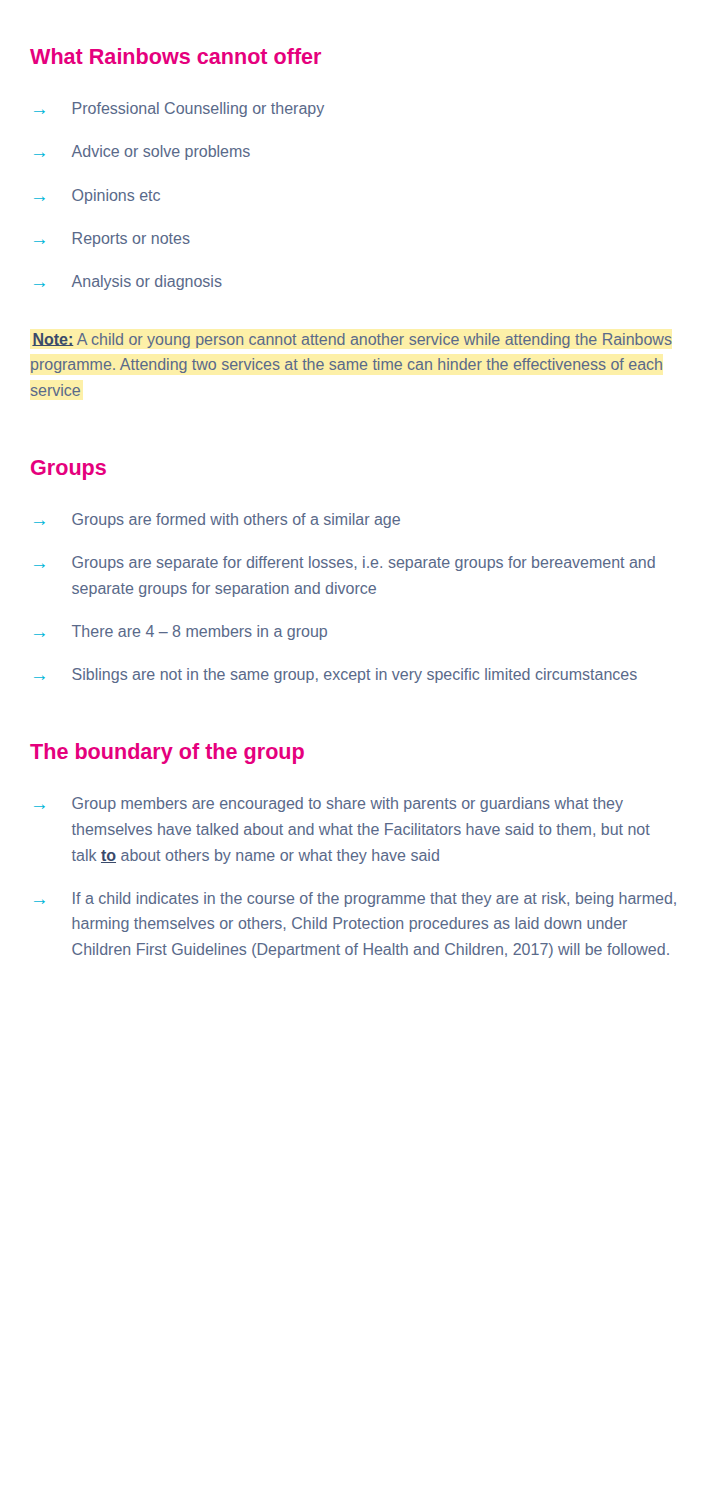What Rainbows cannot offer
Professional Counselling or therapy
Advice or solve problems
Opinions etc
Reports or notes
Analysis or diagnosis
Note: A child or young person cannot attend another service while attending the Rainbows programme. Attending two services at the same time can hinder the effectiveness of each service
Groups
Groups are formed with others of a similar age
Groups are separate for different losses, i.e. separate groups for bereavement and separate groups for separation and divorce
There are 4 – 8 members in a group
Siblings are not in the same group, except in very specific limited circumstances
The boundary of the group
Group members are encouraged to share with parents or guardians what they themselves have talked about and what the Facilitators have said to them, but not talk to about others by name or what they have said
If a child indicates in the course of the programme that they are at risk, being harmed, harming themselves or others, Child Protection procedures as laid down under Children First Guidelines (Department of Health and Children, 2017) will be followed.